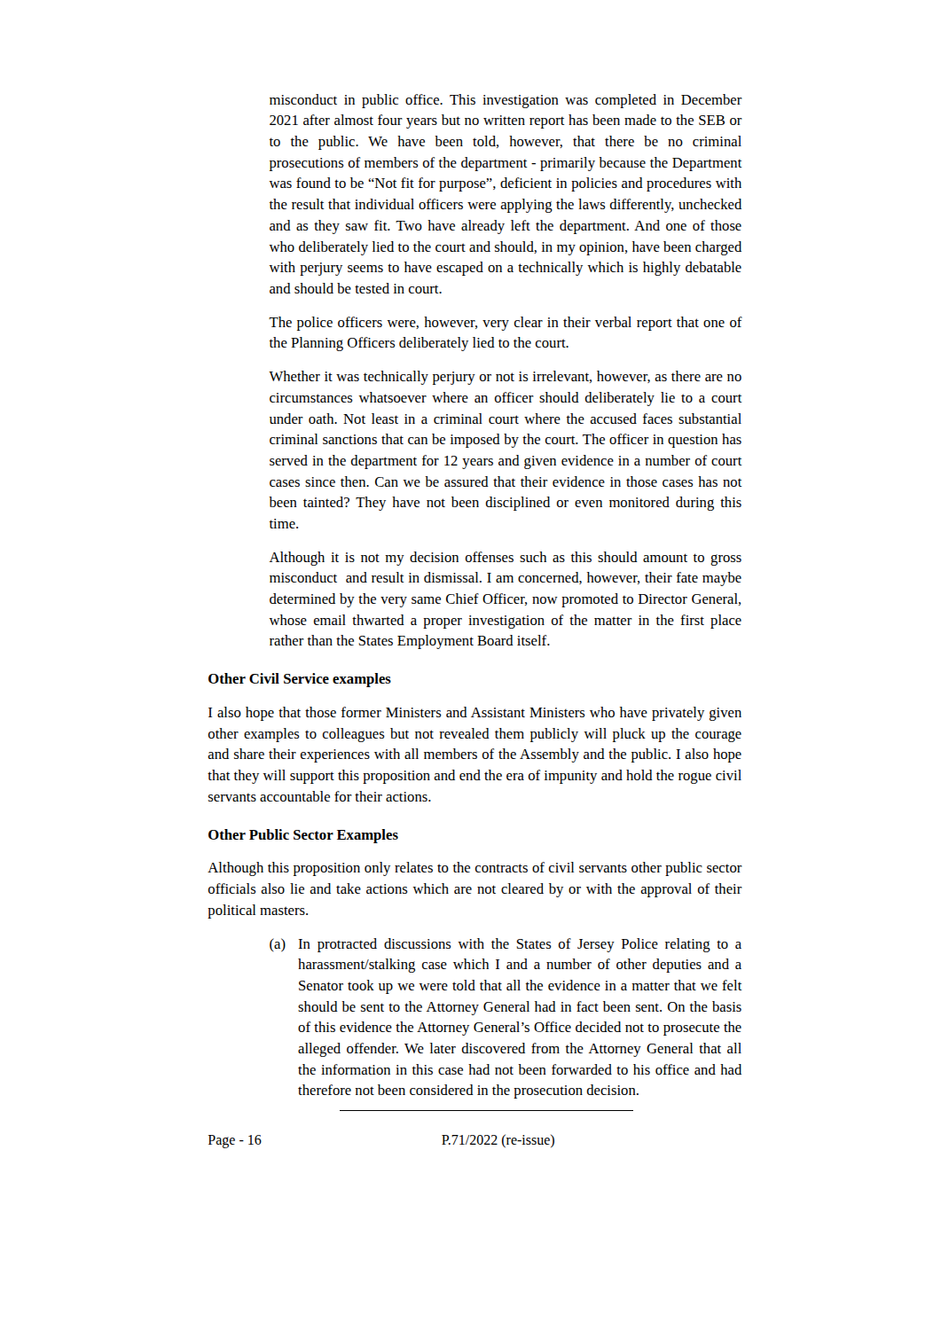misconduct in public office. This investigation was completed in December 2021 after almost four years but no written report has been made to the SEB or to the public. We have been told, however, that there be no criminal prosecutions of members of the department - primarily because the Department was found to be “Not fit for purpose”, deficient in policies and procedures with the result that individual officers were applying the laws differently, unchecked and as they saw fit. Two have already left the department. And one of those who deliberately lied to the court and should, in my opinion, have been charged with perjury seems to have escaped on a technically which is highly debatable and should be tested in court.
The police officers were, however, very clear in their verbal report that one of the Planning Officers deliberately lied to the court.
Whether it was technically perjury or not is irrelevant, however, as there are no circumstances whatsoever where an officer should deliberately lie to a court under oath. Not least in a criminal court where the accused faces substantial criminal sanctions that can be imposed by the court. The officer in question has served in the department for 12 years and given evidence in a number of court cases since then. Can we be assured that their evidence in those cases has not been tainted? They have not been disciplined or even monitored during this time.
Although it is not my decision offenses such as this should amount to gross misconduct and result in dismissal. I am concerned, however, their fate maybe determined by the very same Chief Officer, now promoted to Director General, whose email thwarted a proper investigation of the matter in the first place rather than the States Employment Board itself.
Other Civil Service examples
I also hope that those former Ministers and Assistant Ministers who have privately given other examples to colleagues but not revealed them publicly will pluck up the courage and share their experiences with all members of the Assembly and the public. I also hope that they will support this proposition and end the era of impunity and hold the rogue civil servants accountable for their actions.
Other Public Sector Examples
Although this proposition only relates to the contracts of civil servants other public sector officials also lie and take actions which are not cleared by or with the approval of their political masters.
(a) In protracted discussions with the States of Jersey Police relating to a harassment/stalking case which I and a number of other deputies and a Senator took up we were told that all the evidence in a matter that we felt should be sent to the Attorney General had in fact been sent. On the basis of this evidence the Attorney General’s Office decided not to prosecute the alleged offender. We later discovered from the Attorney General that all the information in this case had not been forwarded to his office and had therefore not been considered in the prosecution decision.
Page - 16
P.71/2022 (re-issue)